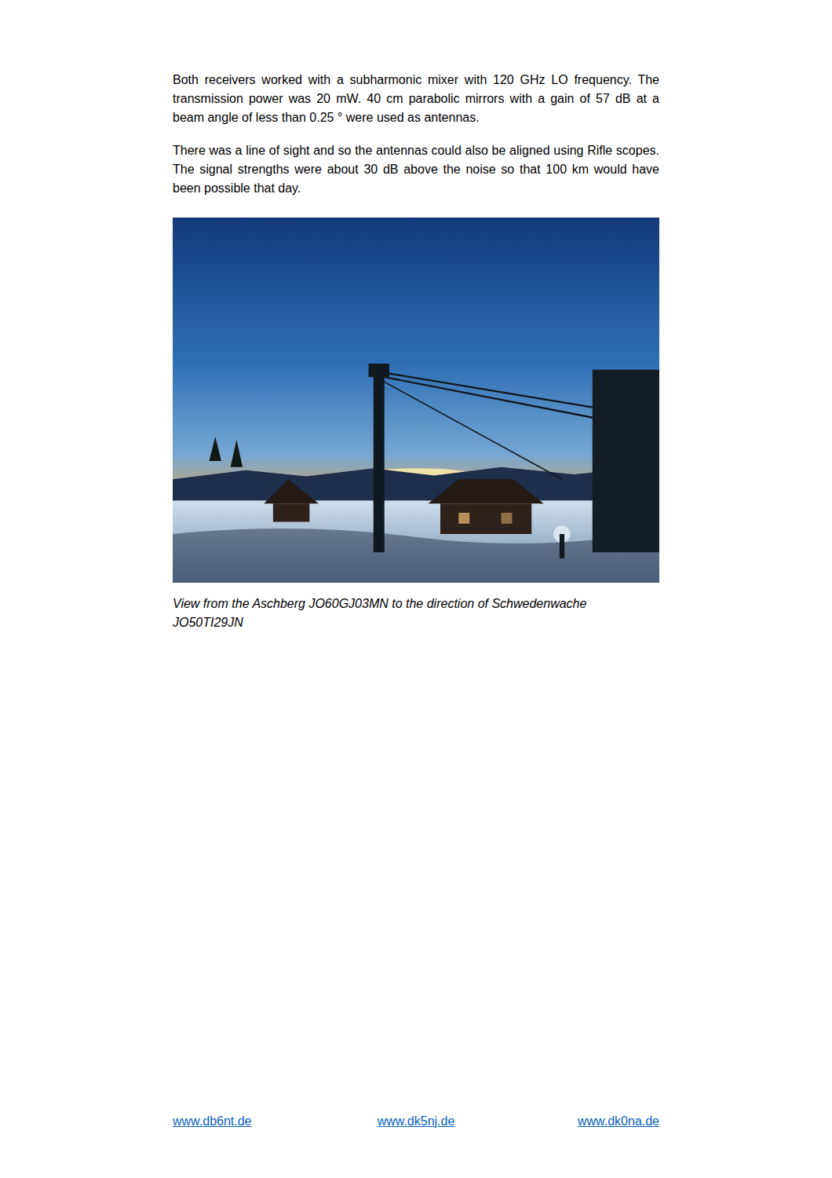Both receivers worked with a subharmonic mixer with 120 GHz LO frequency. The transmission power was 20 mW. 40 cm parabolic mirrors with a gain of 57 dB at a beam angle of less than 0.25 ° were used as antennas.
There was a line of sight and so the antennas could also be aligned using Rifle scopes. The signal strengths were about 30 dB above the noise so that 100 km would have been possible that day.
View from the Aschberg JO60GJ03MN to the direction of Schwedenwache JO50TI29JN
www.db6nt.de
www.dk5nj.de
www.dk0na.de